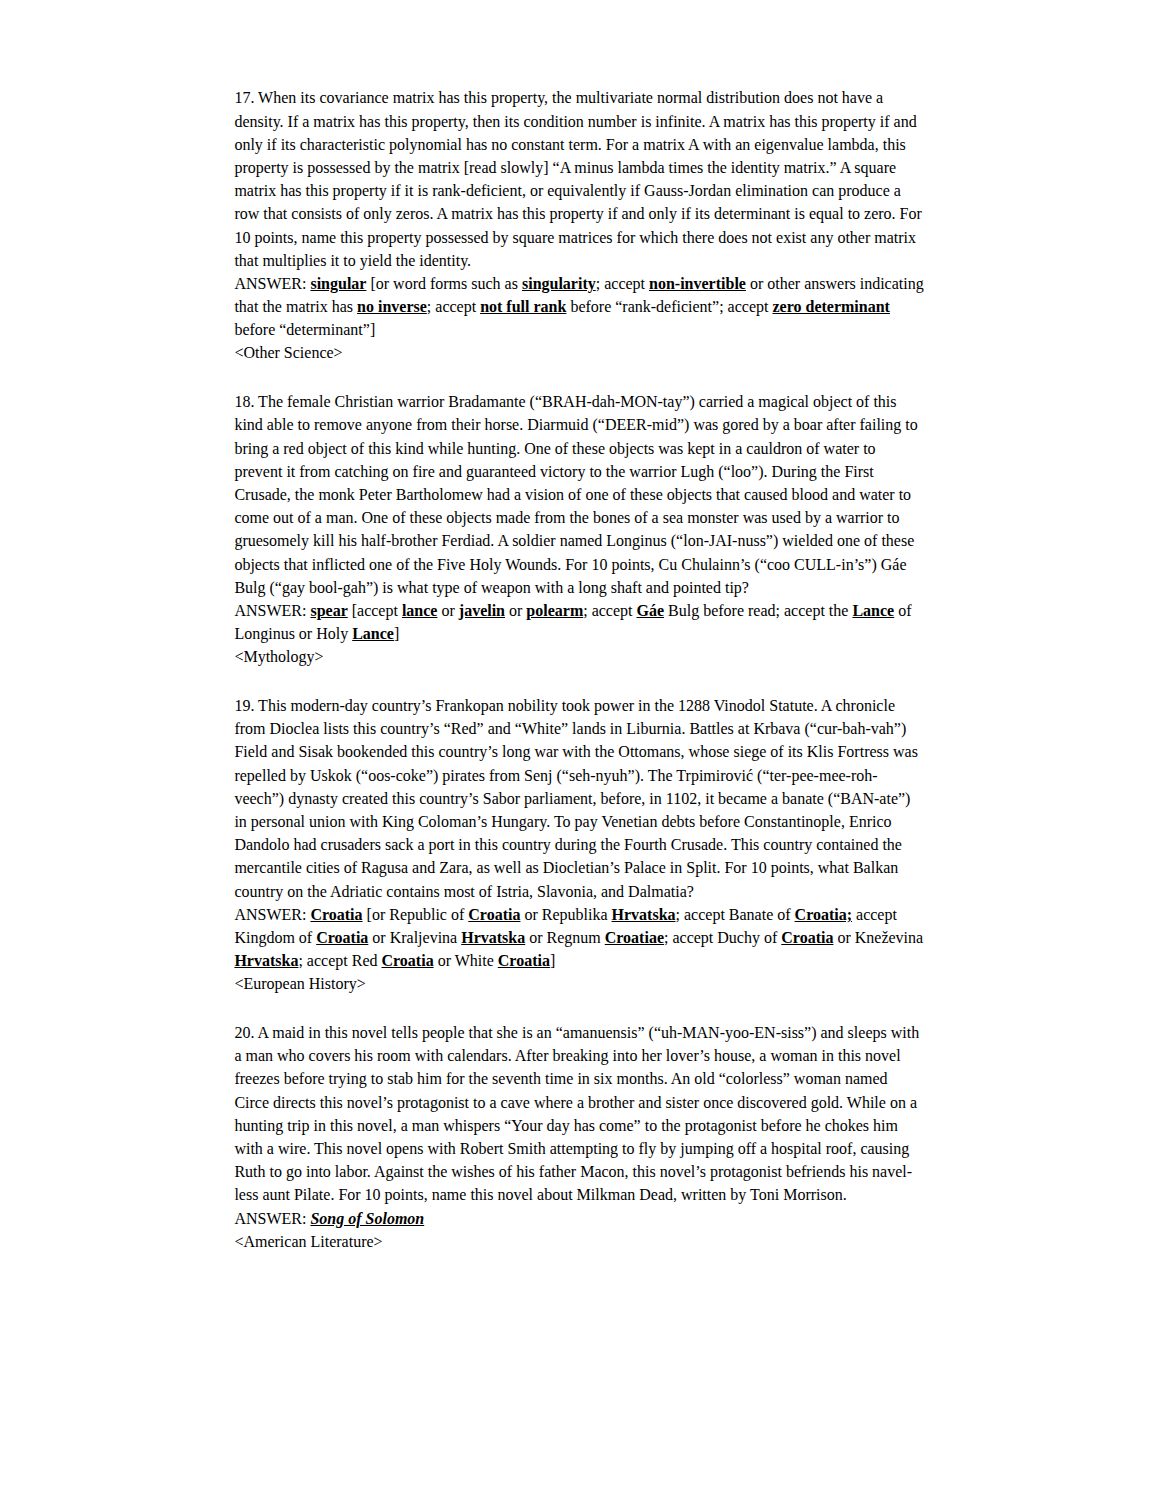17. When its covariance matrix has this property, the multivariate normal distribution does not have a density. If a matrix has this property, then its condition number is infinite. A matrix has this property if and only if its characteristic polynomial has no constant term. For a matrix A with an eigenvalue lambda, this property is possessed by the matrix [read slowly] “A minus lambda times the identity matrix.” A square matrix has this property if it is rank-deficient, or equivalently if Gauss-Jordan elimination can produce a row that consists of only zeros. A matrix has this property if and only if its determinant is equal to zero. For 10 points, name this property possessed by square matrices for which there does not exist any other matrix that multiplies it to yield the identity.
ANSWER: singular [or word forms such as singularity; accept non-invertible or other answers indicating that the matrix has no inverse; accept not full rank before “rank-deficient”; accept zero determinant before “determinant”]
<Other Science>
18. The female Christian warrior Bradamante (“BRAH-dah-MON-tay”) carried a magical object of this kind able to remove anyone from their horse. Diarmuid (“DEER-mid”) was gored by a boar after failing to bring a red object of this kind while hunting. One of these objects was kept in a cauldron of water to prevent it from catching on fire and guaranteed victory to the warrior Lugh (“loo”). During the First Crusade, the monk Peter Bartholomew had a vision of one of these objects that caused blood and water to come out of a man. One of these objects made from the bones of a sea monster was used by a warrior to gruesomely kill his half-brother Ferdiad. A soldier named Longinus (“lon-JAI-nuss”) wielded one of these objects that inflicted one of the Five Holy Wounds. For 10 points, Cu Chulainn’s (“coo CULL-in’s”) Gáe Bulg (“gay bool-gah”) is what type of weapon with a long shaft and pointed tip?
ANSWER: spear [accept lance or javelin or polearm; accept Gáe Bulg before read; accept the Lance of Longinus or Holy Lance]
<Mythology>
19. This modern-day country’s Frankopan nobility took power in the 1288 Vinodol Statute. A chronicle from Dioclea lists this country’s “Red” and “White” lands in Liburnia. Battles at Krbava (“cur-bah-vah”) Field and Sisak bookended this country’s long war with the Ottomans, whose siege of its Klis Fortress was repelled by Uskok (“oos-coke”) pirates from Senj (“seh-nyuh”). The Trpimirović (“ter-pee-mee-roh-veech”) dynasty created this country’s Sabor parliament, before, in 1102, it became a banate (“BAN-ate”) in personal union with King Coloman’s Hungary. To pay Venetian debts before Constantinople, Enrico Dandolo had crusaders sack a port in this country during the Fourth Crusade. This country contained the mercantile cities of Ragusa and Zara, as well as Diocletian’s Palace in Split. For 10 points, what Balkan country on the Adriatic contains most of Istria, Slavonia, and Dalmatia?
ANSWER: Croatia [or Republic of Croatia or Republika Hrvatska; accept Banate of Croatia; accept Kingdom of Croatia or Kraljevina Hrvatska or Regnum Croatiae; accept Duchy of Croatia or Kneževina Hrvatska; accept Red Croatia or White Croatia]
<European History>
20. A maid in this novel tells people that she is an “amanuensis” (“uh-MAN-yoo-EN-siss”) and sleeps with a man who covers his room with calendars. After breaking into her lover’s house, a woman in this novel freezes before trying to stab him for the seventh time in six months. An old “colorless” woman named Circe directs this novel’s protagonist to a cave where a brother and sister once discovered gold. While on a hunting trip in this novel, a man whispers “Your day has come” to the protagonist before he chokes him with a wire. This novel opens with Robert Smith attempting to fly by jumping off a hospital roof, causing Ruth to go into labor. Against the wishes of his father Macon, this novel’s protagonist befriends his navel-less aunt Pilate. For 10 points, name this novel about Milkman Dead, written by Toni Morrison.
ANSWER: Song of Solomon
<American Literature>